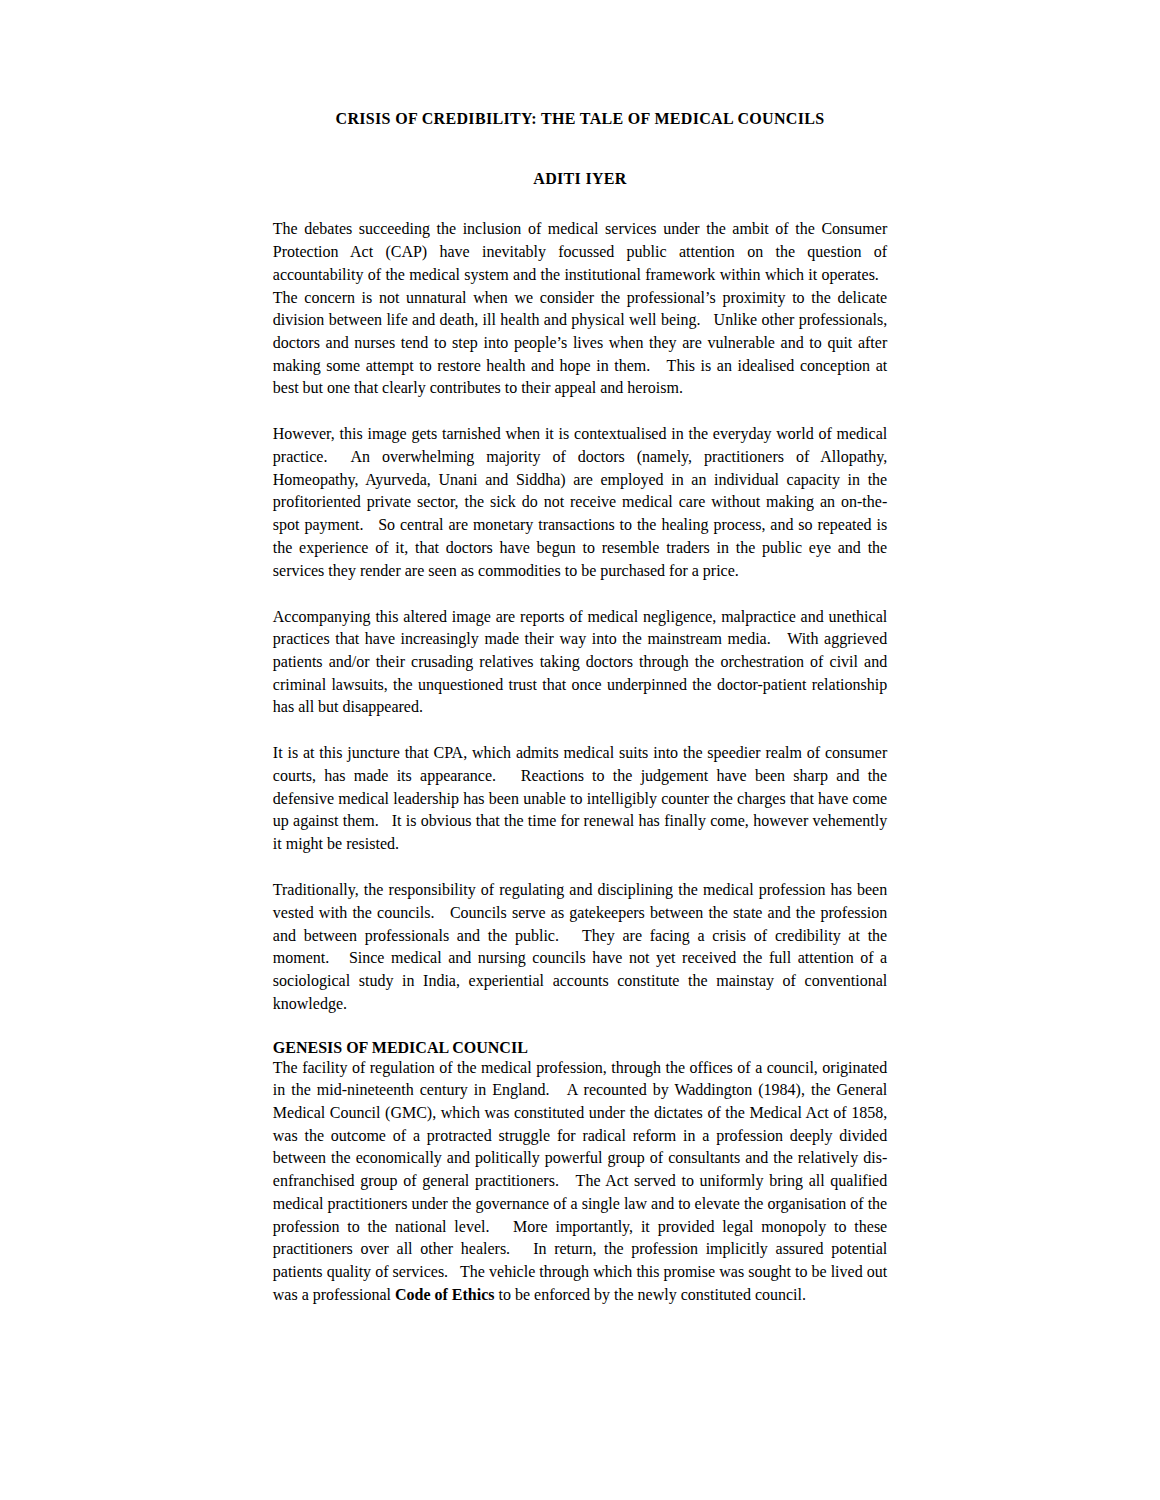Crisis of Credibility: The Tale of Medical Councils
Aditi Iyer
The debates succeeding the inclusion of medical services under the ambit of the Consumer Protection Act (CAP) have inevitably focussed public attention on the question of accountability of the medical system and the institutional framework within which it operates. The concern is not unnatural when we consider the professional’s proximity to the delicate division between life and death, ill health and physical well being. Unlike other professionals, doctors and nurses tend to step into people’s lives when they are vulnerable and to quit after making some attempt to restore health and hope in them. This is an idealised conception at best but one that clearly contributes to their appeal and heroism.
However, this image gets tarnished when it is contextualised in the everyday world of medical practice. An overwhelming majority of doctors (namely, practitioners of Allopathy, Homeopathy, Ayurveda, Unani and Siddha) are employed in an individual capacity in the profitoriented private sector, the sick do not receive medical care without making an on-the-spot payment. So central are monetary transactions to the healing process, and so repeated is the experience of it, that doctors have begun to resemble traders in the public eye and the services they render are seen as commodities to be purchased for a price.
Accompanying this altered image are reports of medical negligence, malpractice and unethical practices that have increasingly made their way into the mainstream media. With aggrieved patients and/or their crusading relatives taking doctors through the orchestration of civil and criminal lawsuits, the unquestioned trust that once underpinned the doctor-patient relationship has all but disappeared.
It is at this juncture that CPA, which admits medical suits into the speedier realm of consumer courts, has made its appearance. Reactions to the judgement have been sharp and the defensive medical leadership has been unable to intelligibly counter the charges that have come up against them. It is obvious that the time for renewal has finally come, however vehemently it might be resisted.
Traditionally, the responsibility of regulating and disciplining the medical profession has been vested with the councils. Councils serve as gatekeepers between the state and the profession and between professionals and the public. They are facing a crisis of credibility at the moment. Since medical and nursing councils have not yet received the full attention of a sociological study in India, experiential accounts constitute the mainstay of conventional knowledge.
Genesis of Medical Council
The facility of regulation of the medical profession, through the offices of a council, originated in the mid-nineteenth century in England. A recounted by Waddington (1984), the General Medical Council (GMC), which was constituted under the dictates of the Medical Act of 1858, was the outcome of a protracted struggle for radical reform in a profession deeply divided between the economically and politically powerful group of consultants and the relatively dis-enfranchised group of general practitioners. The Act served to uniformly bring all qualified medical practitioners under the governance of a single law and to elevate the organisation of the profession to the national level. More importantly, it provided legal monopoly to these practitioners over all other healers. In return, the profession implicitly assured potential patients quality of services. The vehicle through which this promise was sought to be lived out was a professional Code of Ethics to be enforced by the newly constituted council.